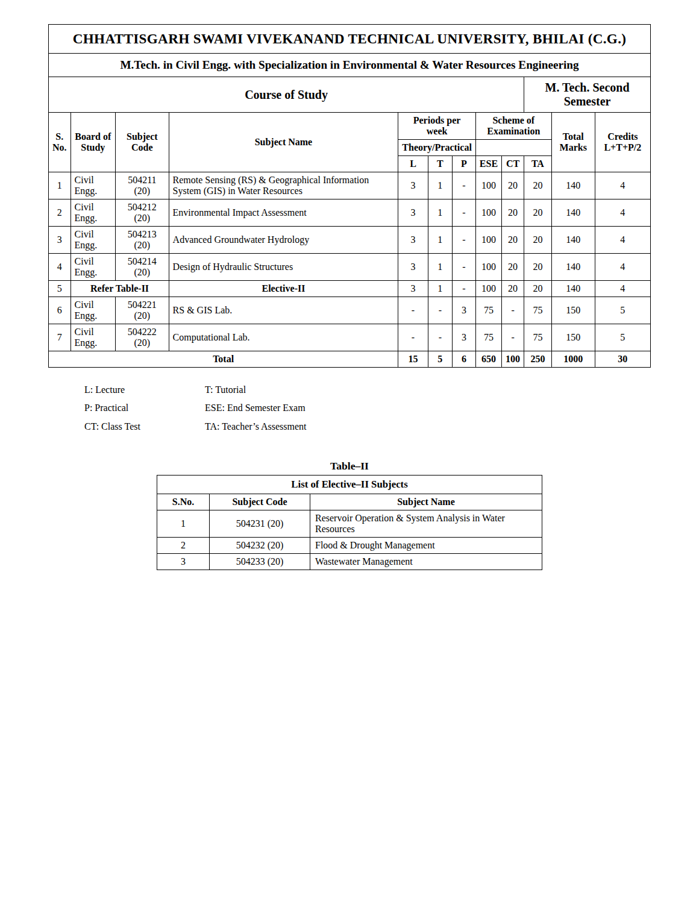| CHHATTISGARH SWAMI VIVEKANAND TECHNICAL UNIVERSITY, BHILAI (C.G.) |
| M.Tech. in Civil Engg. with Specialization in Environmental & Water Resources Engineering |
| Course of Study | M. Tech. Second Semester |
| S. No. | Board of Study | Subject Code | Subject Name | Periods per week | Scheme of Examination | Total Marks | Credits L+T+P/2 |
| Theory/Practical |
| L | T | P | ESE | CT | TA |
| 1 | Civil Engg. | 504211 (20) | Remote Sensing (RS) & Geographical Information System (GIS) in Water Resources | 3 | 1 | - | 100 | 20 | 20 | 140 | 4 |
| 2 | Civil Engg. | 504212 (20) | Environmental Impact Assessment | 3 | 1 | - | 100 | 20 | 20 | 140 | 4 |
| 3 | Civil Engg. | 504213 (20) | Advanced Groundwater Hydrology | 3 | 1 | - | 100 | 20 | 20 | 140 | 4 |
| 4 | Civil Engg. | 504214 (20) | Design of Hydraulic Structures | 3 | 1 | - | 100 | 20 | 20 | 140 | 4 |
| 5 | Refer Table-II | Elective-II | 3 | 1 | - | 100 | 20 | 20 | 140 | 4 |
| 6 | Civil Engg. | 504221 (20) | RS & GIS Lab. | - | - | 3 | 75 | - | 75 | 150 | 5 |
| 7 | Civil Engg. | 504222 (20) | Computational Lab. | - | - | 3 | 75 | - | 75 | 150 | 5 |
| Total | 15 | 5 | 6 | 650 | 100 | 250 | 1000 | 30 |
L: Lecture T: Tutorial
P: Practical ESE: End Semester Exam
CT: Class Test TA: Teacher’s Assessment
Table–II
| List of Elective–II Subjects |
| S.No. | Subject Code | Subject Name |
| 1 | 504231 (20) | Reservoir Operation & System Analysis in Water Resources |
| 2 | 504232 (20) | Flood & Drought Management |
| 3 | 504233 (20) | Wastewater Management |